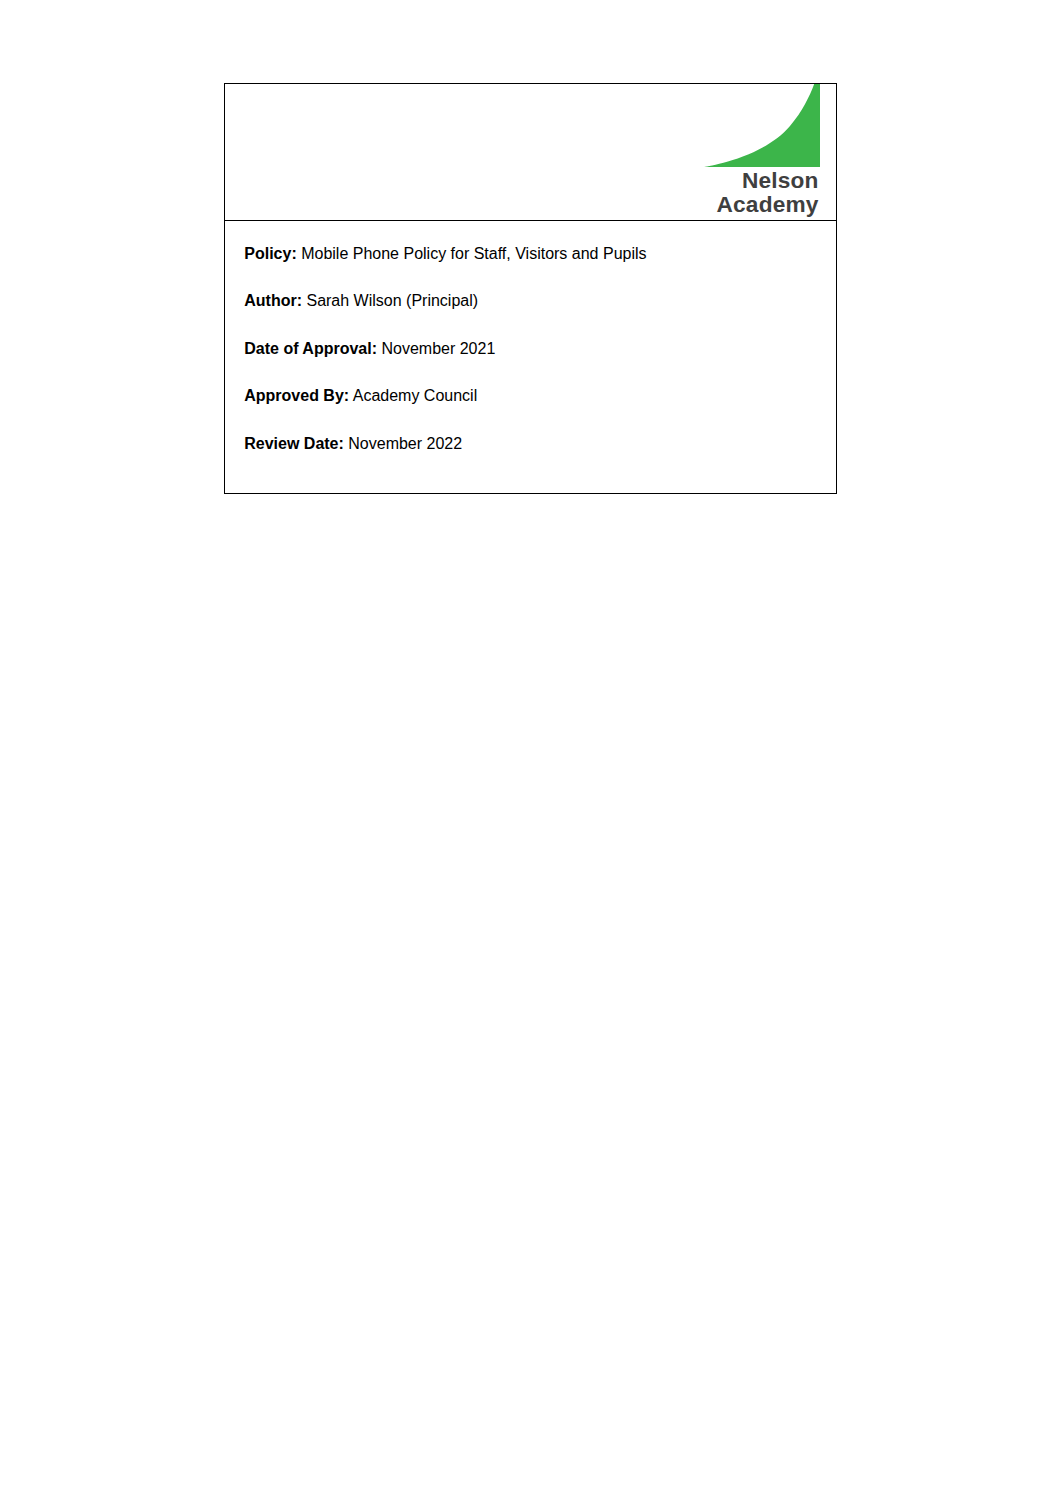Nelson
Academy
Policy: Mobile Phone Policy for Staff, Visitors and Pupils
Author: Sarah Wilson (Principal)
Date of Approval: November 2021
Approved By: Academy Council
Review Date: November 2022